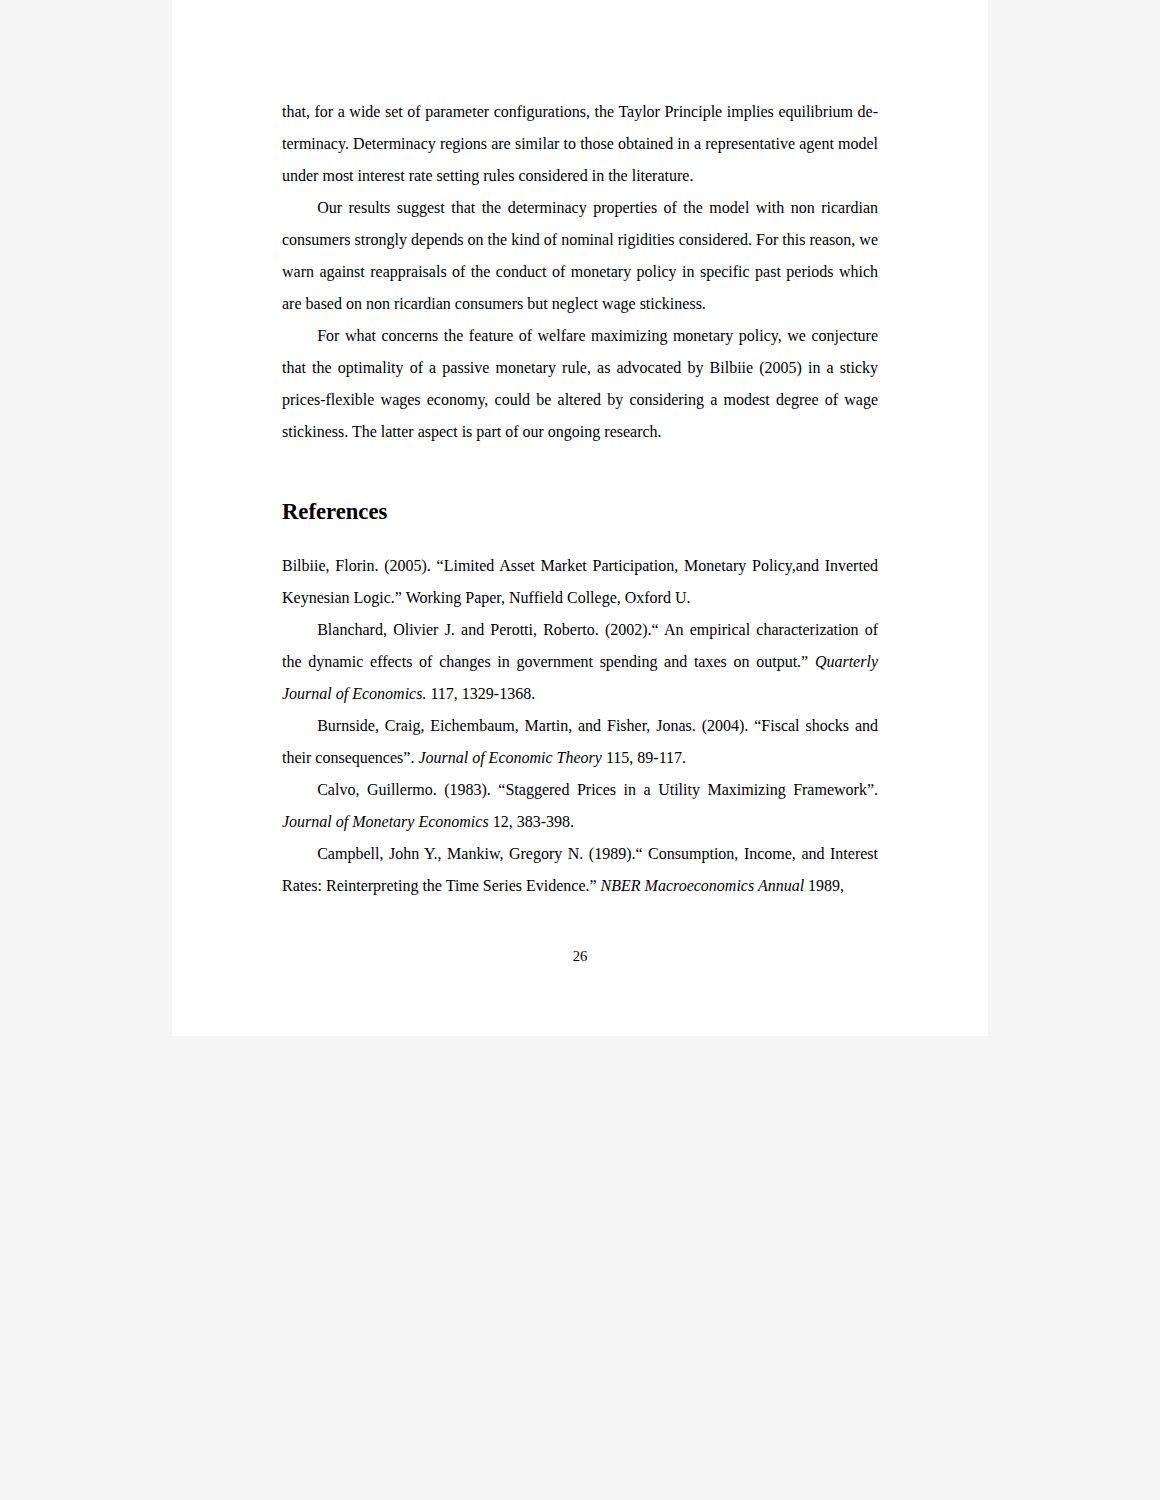that, for a wide set of parameter configurations, the Taylor Principle implies equilibrium determinacy. Determinacy regions are similar to those obtained in a representative agent model under most interest rate setting rules considered in the literature.
Our results suggest that the determinacy properties of the model with non ricardian consumers strongly depends on the kind of nominal rigidities considered. For this reason, we warn against reappraisals of the conduct of monetary policy in specific past periods which are based on non ricardian consumers but neglect wage stickiness.
For what concerns the feature of welfare maximizing monetary policy, we conjecture that the optimality of a passive monetary rule, as advocated by Bilbiie (2005) in a sticky prices-flexible wages economy, could be altered by considering a modest degree of wage stickiness. The latter aspect is part of our ongoing research.
References
Bilbiie, Florin. (2005). “Limited Asset Market Participation, Monetary Policy,and Inverted Keynesian Logic.” Working Paper, Nuffield College, Oxford U.
Blanchard, Olivier J. and Perotti, Roberto. (2002).“ An empirical characterization of the dynamic effects of changes in government spending and taxes on output.” Quarterly Journal of Economics. 117, 1329-1368.
Burnside, Craig, Eichembaum, Martin, and Fisher, Jonas. (2004). “Fiscal shocks and their consequences”. Journal of Economic Theory 115, 89-117.
Calvo, Guillermo. (1983). “Staggered Prices in a Utility Maximizing Framework”. Journal of Monetary Economics 12, 383-398.
Campbell, John Y., Mankiw, Gregory N. (1989).“ Consumption, Income, and Interest Rates: Reinterpreting the Time Series Evidence.” NBER Macroeconomics Annual 1989,
26